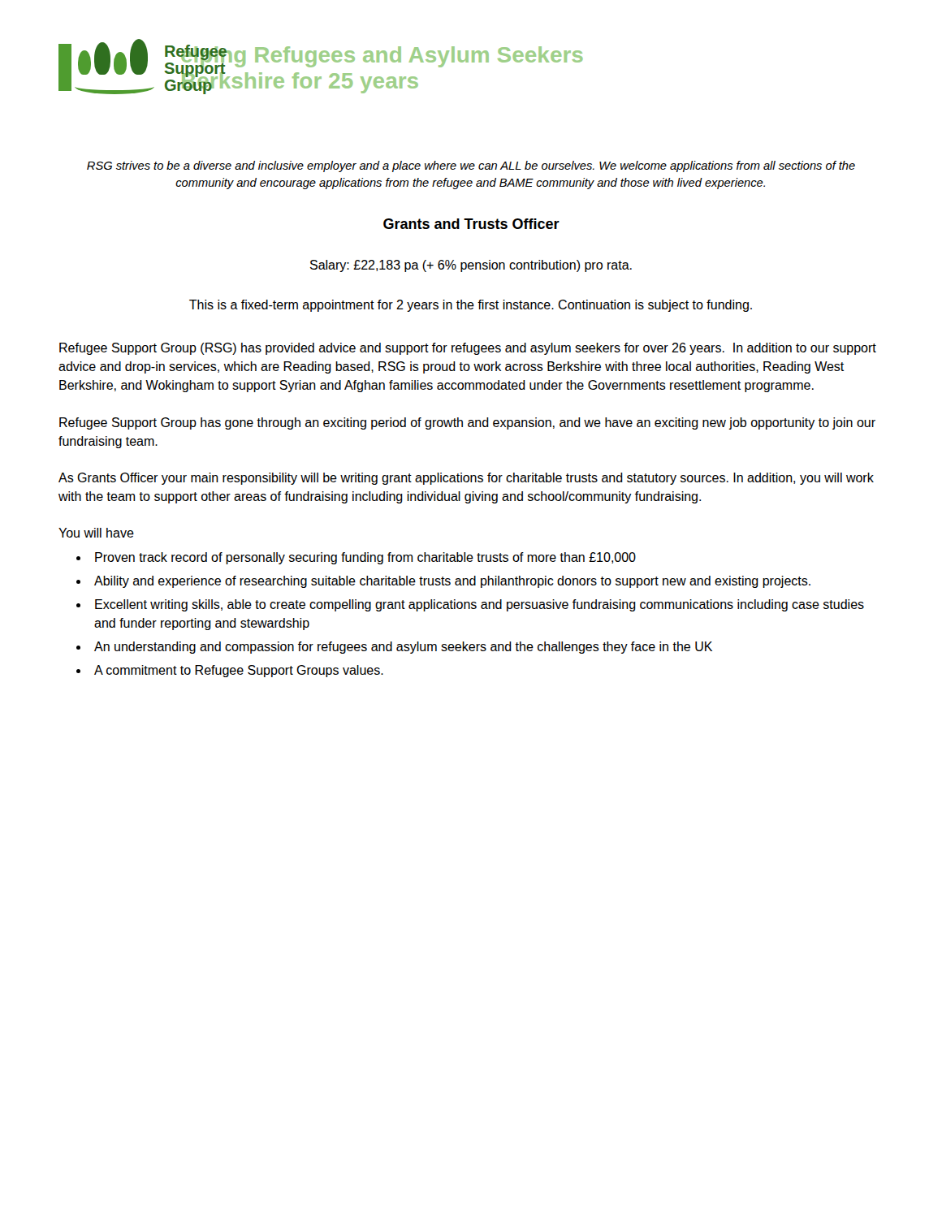elping Refugees and Asylum Seekers
Berkshire for 25 years
Refugee
Support
Group
RSG strives to be a diverse and inclusive employer and a place where we can ALL be ourselves. We welcome applications from all sections of the community and encourage applications from the refugee and BAME community and those with lived experience.
Grants and Trusts Officer
Salary: £22,183 pa (+ 6% pension contribution) pro rata.
This is a fixed-term appointment for 2 years in the first instance. Continuation is subject to funding.
Refugee Support Group (RSG) has provided advice and support for refugees and asylum seekers for over 26 years. In addition to our support advice and drop-in services, which are Reading based, RSG is proud to work across Berkshire with three local authorities, Reading West Berkshire, and Wokingham to support Syrian and Afghan families accommodated under the Governments resettlement programme.
Refugee Support Group has gone through an exciting period of growth and expansion, and we have an exciting new job opportunity to join our fundraising team.
As Grants Officer your main responsibility will be writing grant applications for charitable trusts and statutory sources. In addition, you will work with the team to support other areas of fundraising including individual giving and school/community fundraising.
You will have
Proven track record of personally securing funding from charitable trusts of more than £10,000
Ability and experience of researching suitable charitable trusts and philanthropic donors to support new and existing projects.
Excellent writing skills, able to create compelling grant applications and persuasive fundraising communications including case studies and funder reporting and stewardship
An understanding and compassion for refugees and asylum seekers and the challenges they face in the UK
A commitment to Refugee Support Groups values.